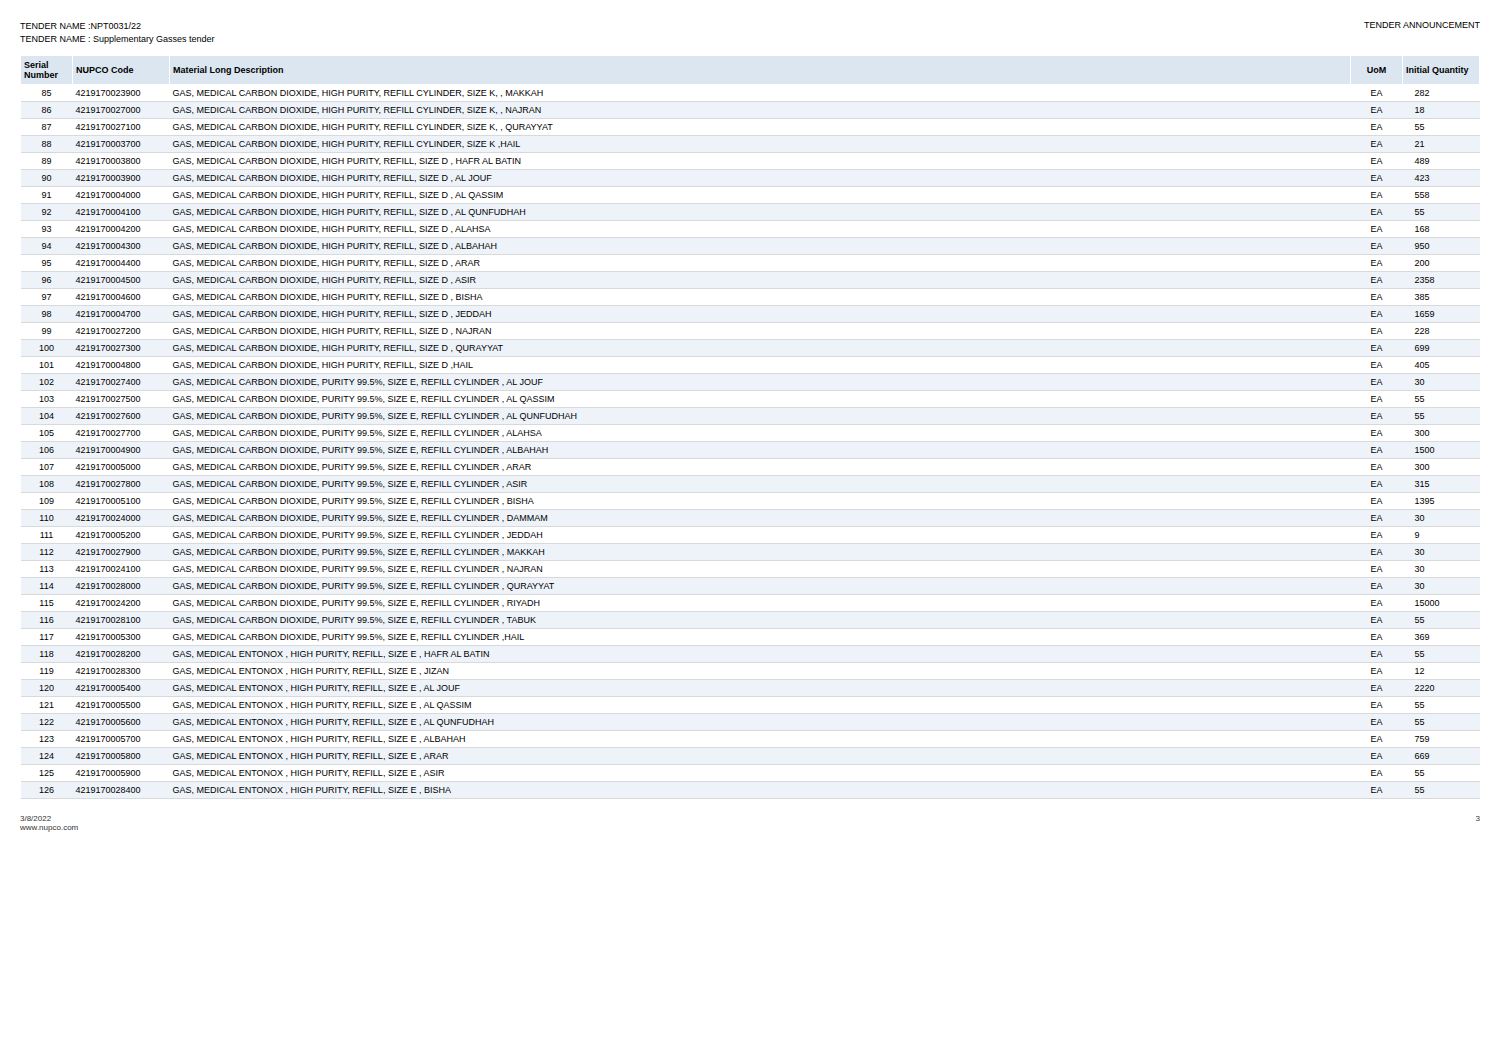TENDER ANNOUNCEMENT
TENDER NAME :NPT0031/22
TENDER NAME : Supplementary Gasses tender
| Serial Number | NUPCO Code | Material Long Description | UoM | Initial Quantity |
| --- | --- | --- | --- | --- |
| 85 | 4219170023900 | GAS, MEDICAL CARBON DIOXIDE, HIGH PURITY, REFILL CYLINDER, SIZE K, , MAKKAH | EA | 282 |
| 86 | 4219170027000 | GAS, MEDICAL CARBON DIOXIDE, HIGH PURITY, REFILL CYLINDER, SIZE K, , NAJRAN | EA | 18 |
| 87 | 4219170027100 | GAS, MEDICAL CARBON DIOXIDE, HIGH PURITY, REFILL CYLINDER, SIZE K, , QURAYYAT | EA | 55 |
| 88 | 4219170003700 | GAS, MEDICAL CARBON DIOXIDE, HIGH PURITY, REFILL CYLINDER, SIZE K ,HAIL | EA | 21 |
| 89 | 4219170003800 | GAS, MEDICAL CARBON DIOXIDE, HIGH PURITY, REFILL, SIZE D , HAFR AL BATIN | EA | 489 |
| 90 | 4219170003900 | GAS, MEDICAL CARBON DIOXIDE, HIGH PURITY, REFILL, SIZE D , AL JOUF | EA | 423 |
| 91 | 4219170004000 | GAS, MEDICAL CARBON DIOXIDE, HIGH PURITY, REFILL, SIZE D , AL QASSIM | EA | 558 |
| 92 | 4219170004100 | GAS, MEDICAL CARBON DIOXIDE, HIGH PURITY, REFILL, SIZE D , AL QUNFUDHAH | EA | 55 |
| 93 | 4219170004200 | GAS, MEDICAL CARBON DIOXIDE, HIGH PURITY, REFILL, SIZE D , ALAHSA | EA | 168 |
| 94 | 4219170004300 | GAS, MEDICAL CARBON DIOXIDE, HIGH PURITY, REFILL, SIZE D , ALBAHAH | EA | 950 |
| 95 | 4219170004400 | GAS, MEDICAL CARBON DIOXIDE, HIGH PURITY, REFILL, SIZE D , ARAR | EA | 200 |
| 96 | 4219170004500 | GAS, MEDICAL CARBON DIOXIDE, HIGH PURITY, REFILL, SIZE D , ASIR | EA | 2358 |
| 97 | 4219170004600 | GAS, MEDICAL CARBON DIOXIDE, HIGH PURITY, REFILL, SIZE D , BISHA | EA | 385 |
| 98 | 4219170004700 | GAS, MEDICAL CARBON DIOXIDE, HIGH PURITY, REFILL, SIZE D , JEDDAH | EA | 1659 |
| 99 | 4219170027200 | GAS, MEDICAL CARBON DIOXIDE, HIGH PURITY, REFILL, SIZE D , NAJRAN | EA | 228 |
| 100 | 4219170027300 | GAS, MEDICAL CARBON DIOXIDE, HIGH PURITY, REFILL, SIZE D , QURAYYAT | EA | 699 |
| 101 | 4219170004800 | GAS, MEDICAL CARBON DIOXIDE, HIGH PURITY, REFILL, SIZE D ,HAIL | EA | 405 |
| 102 | 4219170027400 | GAS, MEDICAL CARBON DIOXIDE, PURITY 99.5%, SIZE E, REFILL CYLINDER , AL JOUF | EA | 30 |
| 103 | 4219170027500 | GAS, MEDICAL CARBON DIOXIDE, PURITY 99.5%, SIZE E, REFILL CYLINDER , AL QASSIM | EA | 55 |
| 104 | 4219170027600 | GAS, MEDICAL CARBON DIOXIDE, PURITY 99.5%, SIZE E, REFILL CYLINDER , AL QUNFUDHAH | EA | 55 |
| 105 | 4219170027700 | GAS, MEDICAL CARBON DIOXIDE, PURITY 99.5%, SIZE E, REFILL CYLINDER , ALAHSA | EA | 300 |
| 106 | 4219170004900 | GAS, MEDICAL CARBON DIOXIDE, PURITY 99.5%, SIZE E, REFILL CYLINDER , ALBAHAH | EA | 1500 |
| 107 | 4219170005000 | GAS, MEDICAL CARBON DIOXIDE, PURITY 99.5%, SIZE E, REFILL CYLINDER , ARAR | EA | 300 |
| 108 | 4219170027800 | GAS, MEDICAL CARBON DIOXIDE, PURITY 99.5%, SIZE E, REFILL CYLINDER , ASIR | EA | 315 |
| 109 | 4219170005100 | GAS, MEDICAL CARBON DIOXIDE, PURITY 99.5%, SIZE E, REFILL CYLINDER , BISHA | EA | 1395 |
| 110 | 4219170024000 | GAS, MEDICAL CARBON DIOXIDE, PURITY 99.5%, SIZE E, REFILL CYLINDER , DAMMAM | EA | 30 |
| 111 | 4219170005200 | GAS, MEDICAL CARBON DIOXIDE, PURITY 99.5%, SIZE E, REFILL CYLINDER , JEDDAH | EA | 9 |
| 112 | 4219170027900 | GAS, MEDICAL CARBON DIOXIDE, PURITY 99.5%, SIZE E, REFILL CYLINDER , MAKKAH | EA | 30 |
| 113 | 4219170024100 | GAS, MEDICAL CARBON DIOXIDE, PURITY 99.5%, SIZE E, REFILL CYLINDER , NAJRAN | EA | 30 |
| 114 | 4219170028000 | GAS, MEDICAL CARBON DIOXIDE, PURITY 99.5%, SIZE E, REFILL CYLINDER , QURAYYAT | EA | 30 |
| 115 | 4219170024200 | GAS, MEDICAL CARBON DIOXIDE, PURITY 99.5%, SIZE E, REFILL CYLINDER , RIYADH | EA | 15000 |
| 116 | 4219170028100 | GAS, MEDICAL CARBON DIOXIDE, PURITY 99.5%, SIZE E, REFILL CYLINDER , TABUK | EA | 55 |
| 117 | 4219170005300 | GAS, MEDICAL CARBON DIOXIDE, PURITY 99.5%, SIZE E, REFILL CYLINDER ,HAIL | EA | 369 |
| 118 | 4219170028200 | GAS, MEDICAL ENTONOX , HIGH PURITY, REFILL, SIZE E , HAFR AL BATIN | EA | 55 |
| 119 | 4219170028300 | GAS, MEDICAL ENTONOX , HIGH PURITY, REFILL, SIZE E , JIZAN | EA | 12 |
| 120 | 4219170005400 | GAS, MEDICAL ENTONOX , HIGH PURITY, REFILL, SIZE E , AL JOUF | EA | 2220 |
| 121 | 4219170005500 | GAS, MEDICAL ENTONOX , HIGH PURITY, REFILL, SIZE E , AL QASSIM | EA | 55 |
| 122 | 4219170005600 | GAS, MEDICAL ENTONOX , HIGH PURITY, REFILL, SIZE E , AL QUNFUDHAH | EA | 55 |
| 123 | 4219170005700 | GAS, MEDICAL ENTONOX , HIGH PURITY, REFILL, SIZE E , ALBAHAH | EA | 759 |
| 124 | 4219170005800 | GAS, MEDICAL ENTONOX , HIGH PURITY, REFILL, SIZE E , ARAR | EA | 669 |
| 125 | 4219170005900 | GAS, MEDICAL ENTONOX , HIGH PURITY, REFILL, SIZE E , ASIR | EA | 55 |
| 126 | 4219170028400 | GAS, MEDICAL ENTONOX , HIGH PURITY, REFILL, SIZE E , BISHA | EA | 55 |
3
3/8/2022
www.nupco.com